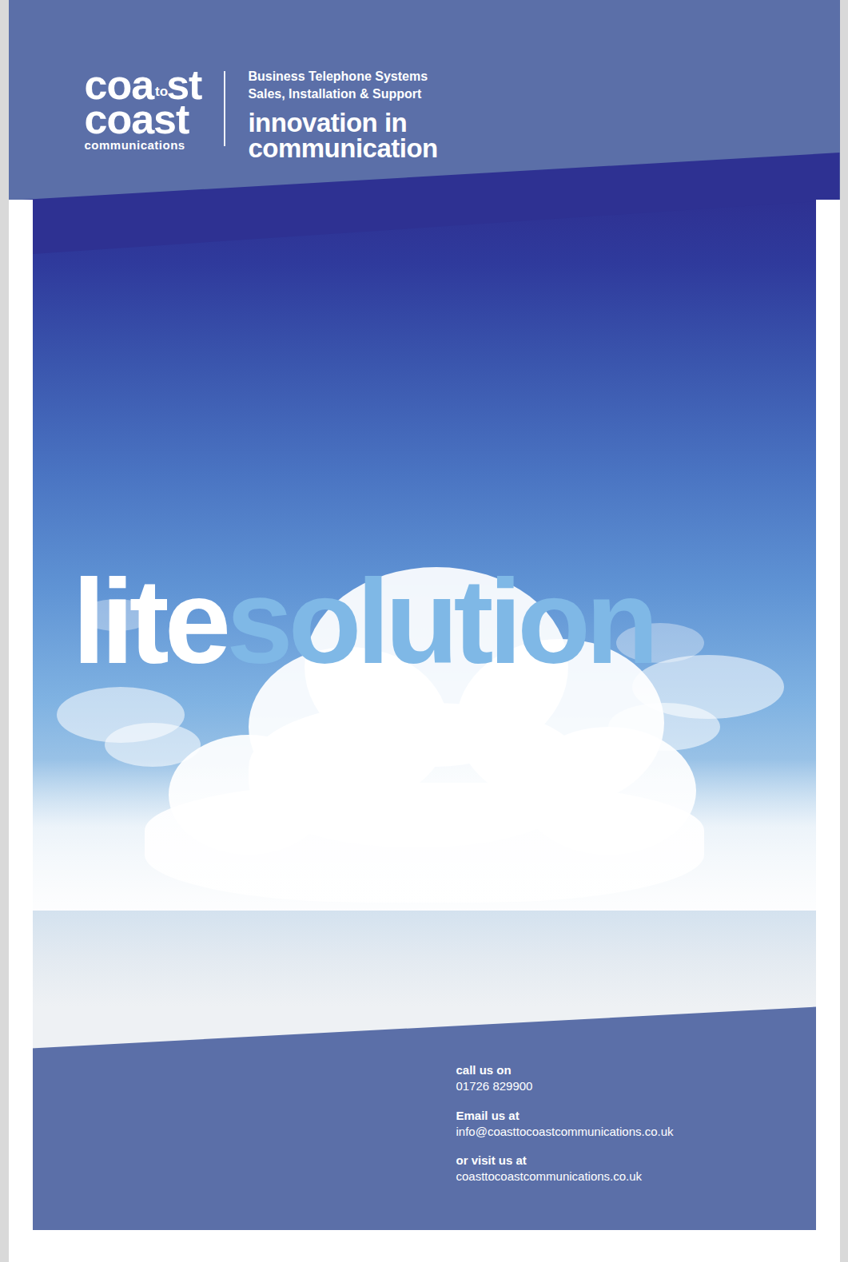coatost coast communications
Business Telephone Systems
Sales, Installation & Support
innovation in
communication
lite solution
call us on01726 829900
Email us at info@coasttocoastcommunications.co.uk
or visit us at coasttocoastcommunications.co.uk